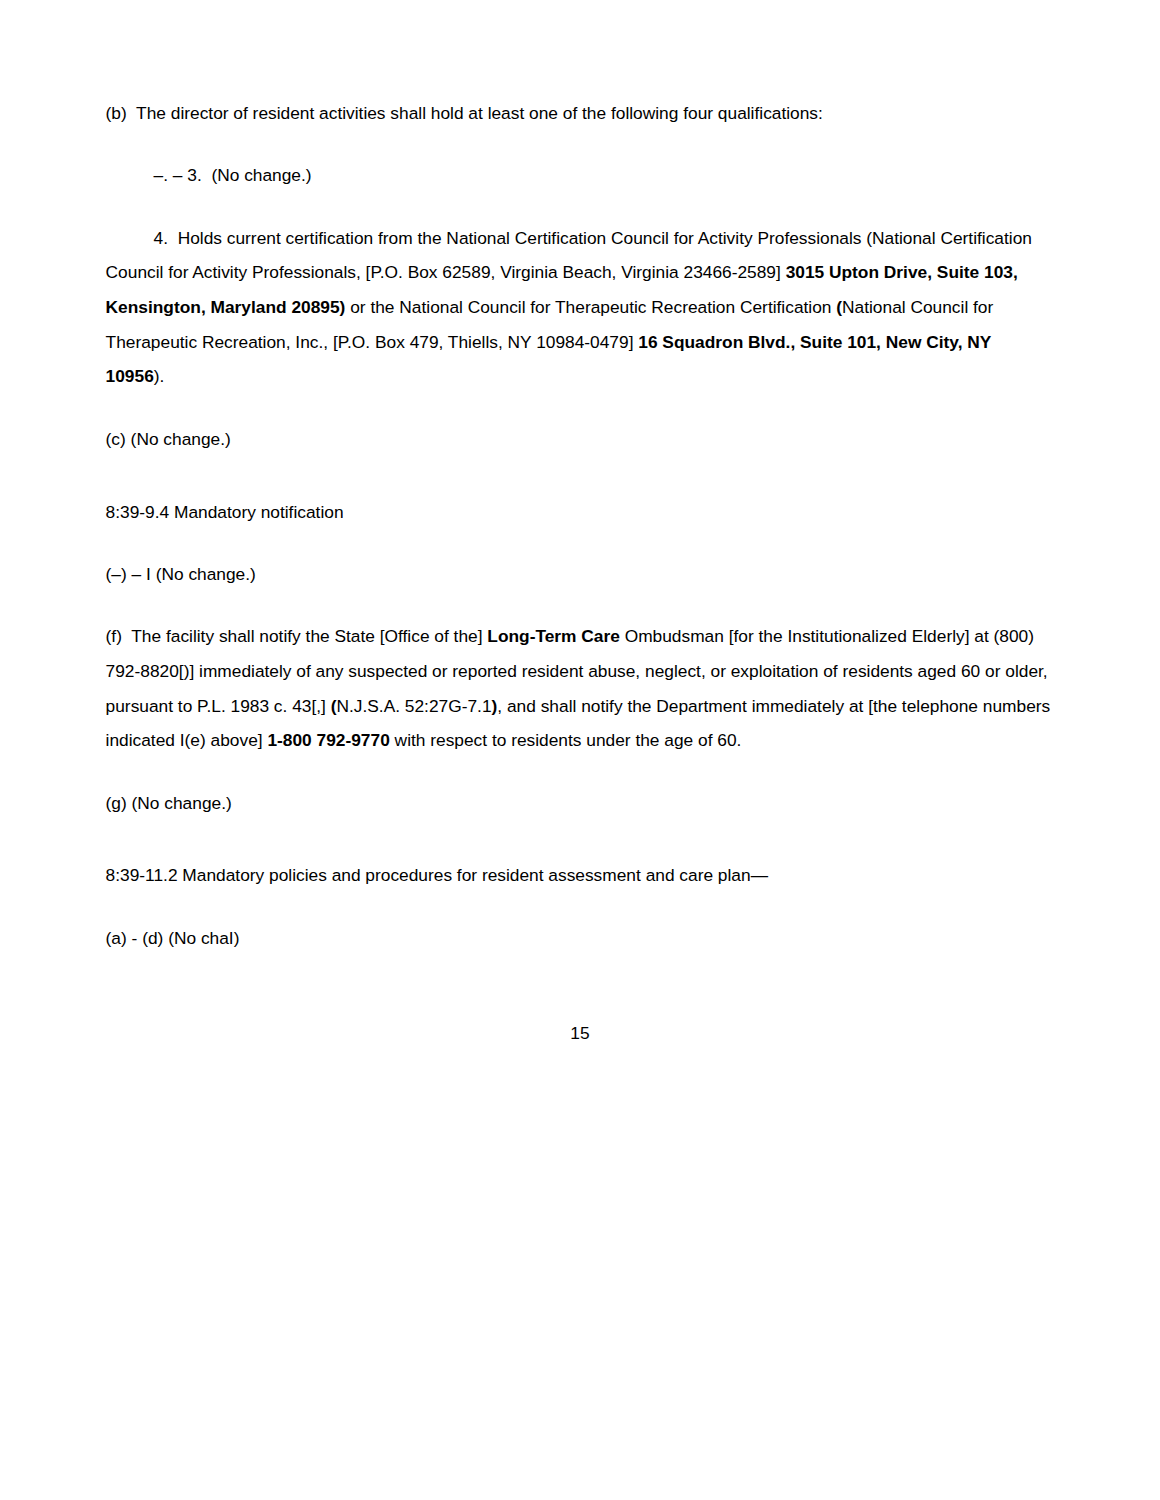(b) The director of resident activities shall hold at least one of the following four qualifications:
–. – 3. (No change.)
4. Holds current certification from the National Certification Council for Activity Professionals (National Certification Council for Activity Professionals, [P.O. Box 62589, Virginia Beach, Virginia 23466-2589] 3015 Upton Drive, Suite 103, Kensington, Maryland 20895) or the National Council for Therapeutic Recreation Certification (National Council for Therapeutic Recreation, Inc., [P.O. Box 479, Thiells, NY 10984-0479] 16 Squadron Blvd., Suite 101, New City, NY 10956).
(c) (No change.)
8:39-9.4 Mandatory notification
(–) – I (No change.)
(f) The facility shall notify the State [Office of the] Long-Term Care Ombudsman [for the Institutionalized Elderly] at (800) 792-8820[)] immediately of any suspected or reported resident abuse, neglect, or exploitation of residents aged 60 or older, pursuant to P.L. 1983 c. 43[,] (N.J.S.A. 52:27G-7.1), and shall notify the Department immediately at [the telephone numbers indicated I(e) above] 1-800 792-9770 with respect to residents under the age of 60.
(g) (No change.)
8:39-11.2 Mandatory policies and procedures for resident assessment and care plan—
(a) - (d) (No chaI)
15